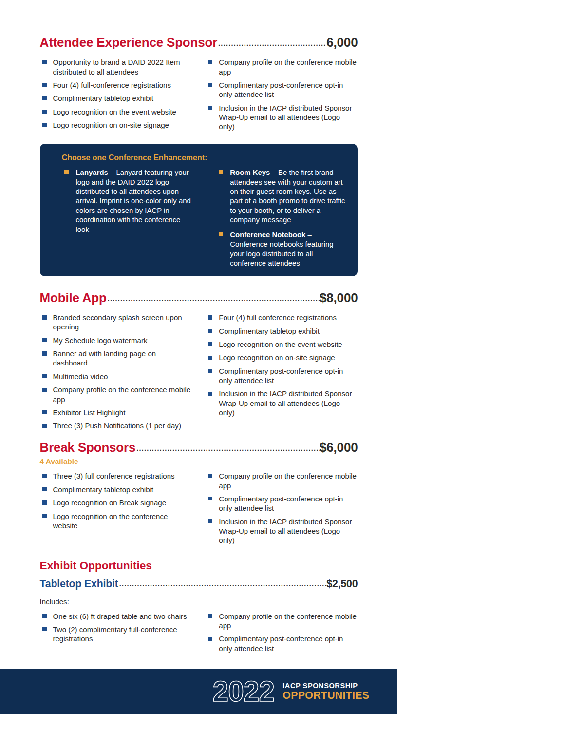Attendee Experience Sponsor .......................................................................... 6,000
Opportunity to brand a DAID 2022 Item distributed to all attendees
Four (4) full-conference registrations
Complimentary tabletop exhibit
Logo recognition on the event website
Logo recognition on on-site signage
Company profile on the conference mobile app
Complimentary post-conference opt-in only attendee list
Inclusion in the IACP distributed Sponsor Wrap-Up email to all attendees (Logo only)
Choose one Conference Enhancement:
Lanyards – Lanyard featuring your logo and the DAID 2022 logo distributed to all attendees upon arrival. Imprint is one-color only and colors are chosen by IACP in coordination with the conference look
Room Keys – Be the first brand attendees see with your custom art on their guest room keys. Use as part of a booth promo to drive traffic to your booth, or to deliver a company message
Conference Notebook – Conference notebooks featuring your logo distributed to all conference attendees
Mobile App ................................................................................................................. $8,000
Branded secondary splash screen upon opening
My Schedule logo watermark
Banner ad with landing page on dashboard
Multimedia video
Company profile on the conference mobile app
Exhibitor List Highlight
Three (3) Push Notifications (1 per day)
Four (4) full conference registrations
Complimentary tabletop exhibit
Logo recognition on the event website
Logo recognition on on-site signage
Complimentary post-conference opt-in only attendee list
Inclusion in the IACP distributed Sponsor Wrap-Up email to all attendees (Logo only)
Break Sponsors ..................................................................................................... $6,000
4 Available
Three (3) full conference registrations
Complimentary tabletop exhibit
Logo recognition on Break signage
Logo recognition on the conference website
Company profile on the conference mobile app
Complimentary post-conference opt-in only attendee list
Inclusion in the IACP distributed Sponsor Wrap-Up email to all attendees (Logo only)
Exhibit Opportunities
Tabletop Exhibit ....................................................................................................... $2,500
Includes:
One six (6) ft draped table and two chairs
Two (2) complimentary full-conference registrations
Company profile on the conference mobile app
Complimentary post-conference opt-in only attendee list
2022
IACP SPONSORSHIP
OPPORTUNITIES